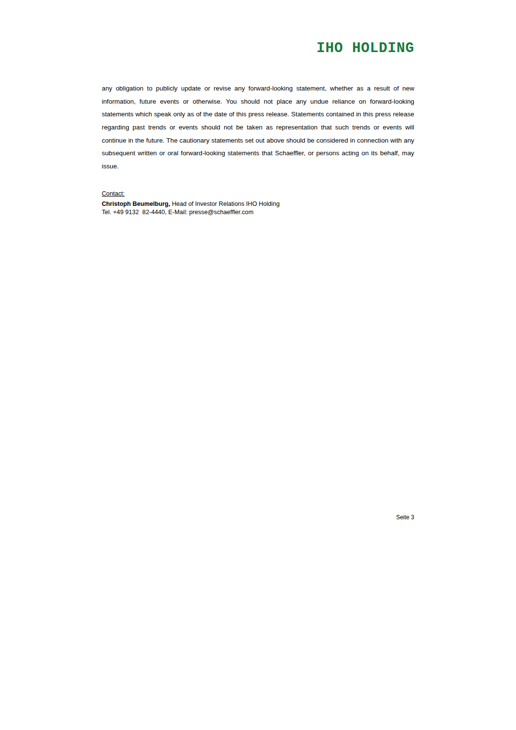IHO HOLDING
any obligation to publicly update or revise any forward-looking statement, whether as a result of new information, future events or otherwise. You should not place any undue reliance on forward-looking statements which speak only as of the date of this press release. Statements contained in this press release regarding past trends or events should not be taken as representation that such trends or events will continue in the future. The cautionary statements set out above should be considered in connection with any subsequent written or oral forward-looking statements that Schaeffler, or persons acting on its behalf, may issue.
Contact:
Christoph Beumelburg, Head of Investor Relations IHO Holding
Tel. +49 9132 82-4440, E-Mail: presse@schaeffler.com
Seite 3